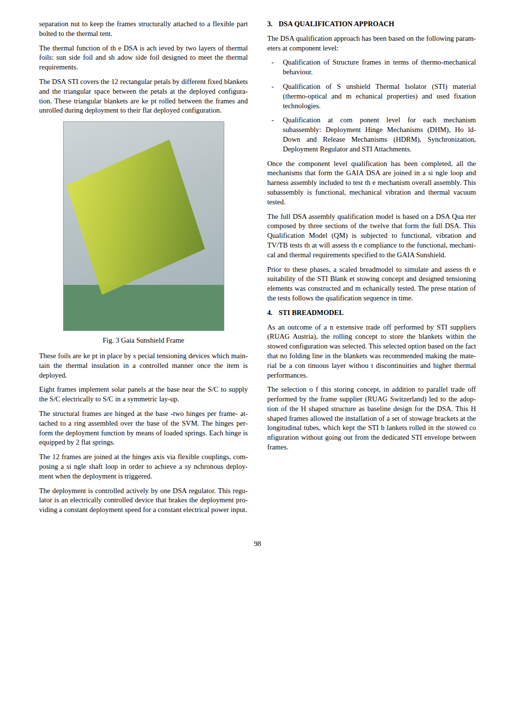separation nut to keep the frames structurally attached to a flexible part bolted to the thermal tent.
The thermal function of th e DSA is ach ieved by two layers of thermal foils: sun side foil and sh adow side foil designed to meet the thermal requirements.
The DSA STI covers the 12 rectangular petals by different fixed blankets and the triangular space between the petals at the deployed configuration. These triangular blankets are ke pt rolled between the frames and unrolled during deployment to their flat deployed configuration.
Fig. 3 Gaia Sunshield Frame
These foils are ke pt in place by s pecial tensioning devices which maintain the thermal insulation in a controlled manner once the item is deployed.
Eight frames implement solar panels at the base near the S/C to supply the S/C electrically to S/C in a symmetric lay-up.
The structural frames are hinged at the base -two hinges per frame- attached to a ring assembled over the base of the SVM. The hinges perform the deployment function by means of loaded springs. Each hinge is equipped by 2 flat springs.
The 12 frames are joined at the hinges axis via flexible couplings, composing a si ngle shaft loop in order to achieve a sy nchronous deployment when the deployment is triggered.
The deployment is controlled actively by one DSA regulator. This regulator is an electrically controlled device that brakes the deployment providing a constant deployment speed for a constant electrical power input.
3. DSA QUALIFICATION APPROACH
The DSA qualification approach has been based on the following parameters at component level:
Qualification of Structure frames in terms of thermo-mechanical behaviour.
Qualification of S unshield Thermal Isolator (STI) material (thermo-optical and m echanical properties) and used fixation technologies.
Qualification at com ponent level for each mechanism subassembly: Deployment Hinge Mechanisms (DHM), Ho ld-Down and Release Mechanisms (HDRM), Synchronization, Deployment Regulator and STI Attachments.
Once the component level qualification has been completed, all the mechanisms that form the GAIA DSA are joined in a si ngle loop and harness assembly included to test th e mechanism overall assembly. This subassembly is functional, mechanical vibration and thermal vacuum tested.
The full DSA assembly qualification model is based on a DSA Qua rter composed by three sections of the twelve that form the full DSA. This Qualification Model (QM) is subjected to functional, vibration and TV/TB tests th at will assess th e compliance to the functional, mechanical and thermal requirements specified to the GAIA Sunshield.
Prior to these phases, a scaled breadmodel to simulate and assess th e suitability of the STI Blank et stowing concept and designed tensioning elements was constructed and m echanically tested. The prese ntation of the tests follows the qualification sequence in time.
4. STI BREADMODEL
As an outcome of a n extensive trade off performed by STI suppliers (RUAG Austria), the rolling concept to store the blankets within the stowed configuration was selected. This selected option based on the fact that no folding line in the blankets was recommended making the material be a con tinuous layer withou t discontinuities and higher thermal performances.
The selection o f this storing concept, in addition to parallel trade off performed by the frame supplier (RUAG Switzerland) led to the adoption of the H shaped structure as baseline design for the DSA. This H shaped frames allowed the installation of a set of stowage brackets at the longitudinal tubes, which kept the STI b lankets rolled in the stowed co nfiguration without going out from the dedicated STI envelope between frames.
98